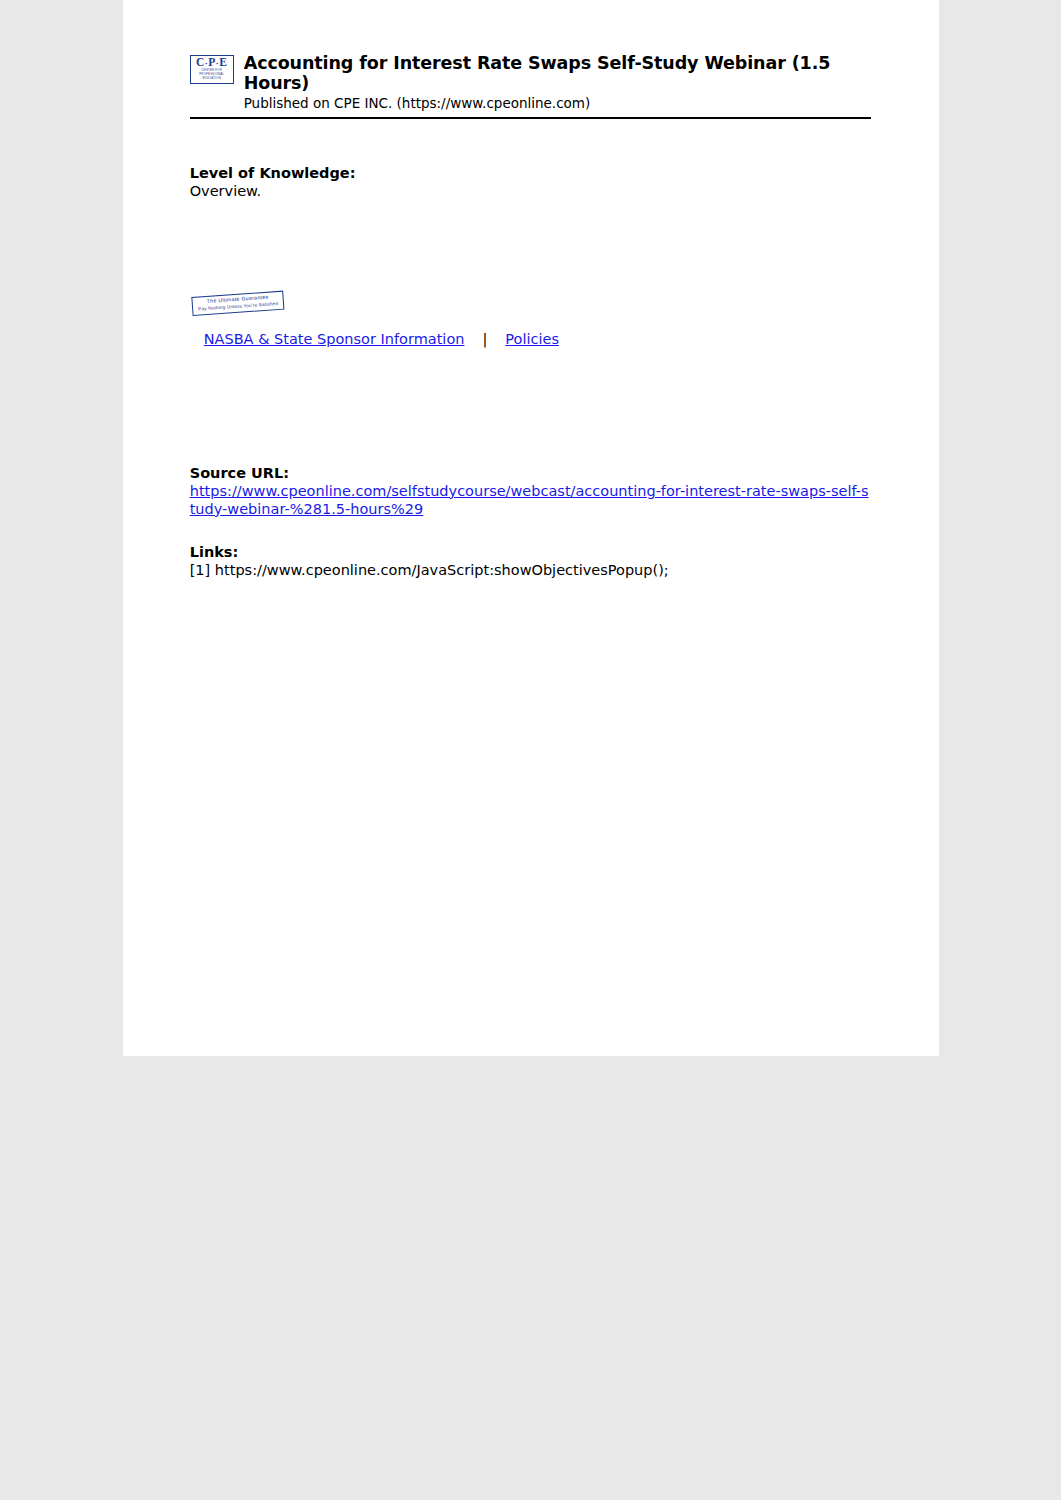C·P·E Center for
Professional
Education
Accounting for Interest Rate Swaps Self-Study Webinar (1.5 Hours)
Published on CPE INC. (https://www.cpeonline.com)
Level of Knowledge:
Overview.
The Ultimate Guarantee Pay Nothing Unless You're Satisfied
NASBA & State Sponsor Information|Policies
Source URL:
https://www.cpeonline.com/selfstudycourse/webcast/accounting-for-interest-rate-swaps-self-study-webinar-%281.5-hours%29
Links:
[1] https://www.cpeonline.com/JavaScript:showObjectivesPopup();